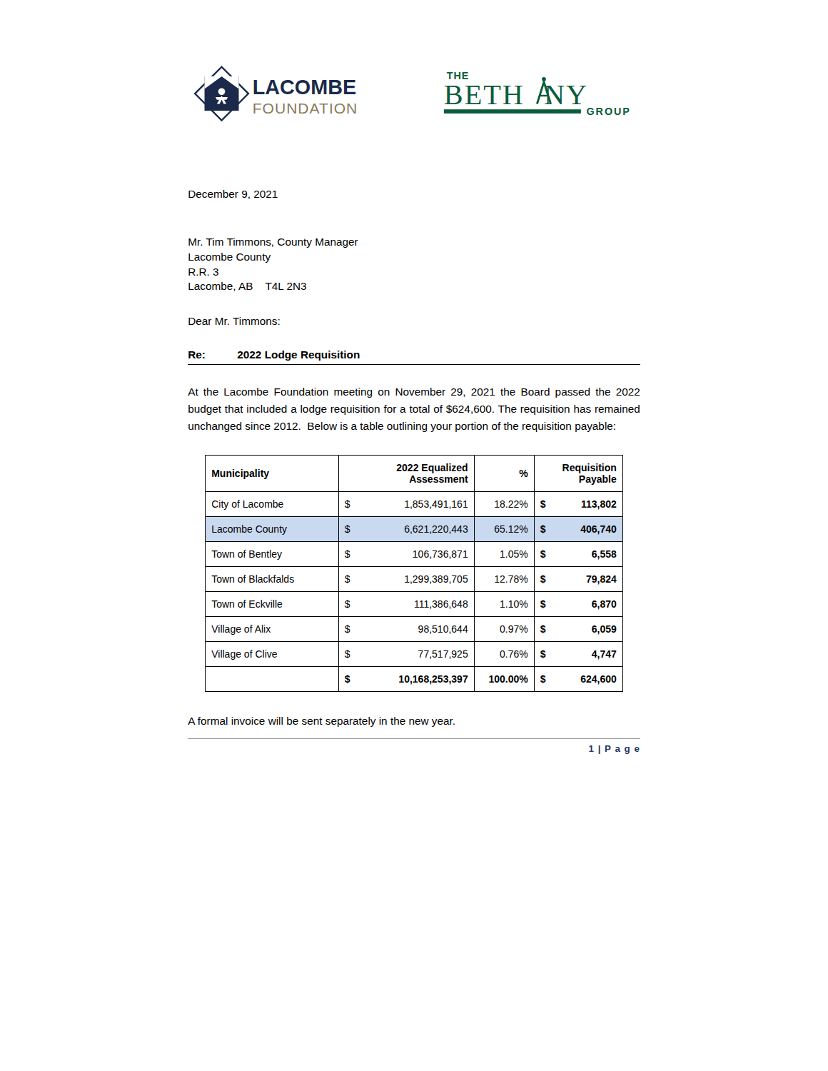LACOMBE FOUNDATION
THE BETH NY GROUP
December 9, 2021
Mr. Tim Timmons, County Manager
Lacombe County
R.R. 3
Lacombe, AB T4L 2N3
Dear Mr. Timmons:
Re: 2022 Lodge Requisition
At the Lacombe Foundation meeting on November 29, 2021 the Board passed the 2022 budget that included a lodge requisition for a total of $624,600. The requisition has remained unchanged since 2012. Below is a table outlining your portion of the requisition payable:
| Municipality | 2022 Equalized Assessment | % | Requisition Payable |
| --- | --- | --- | --- |
| City of Lacombe | $ 1,853,491,161 | 18.22% | $ 113,802 |
| Lacombe County | $ 6,621,220,443 | 65.12% | $ 406,740 |
| Town of Bentley | $ 106,736,871 | 1.05% | $ 6,558 |
| Town of Blackfalds | $ 1,299,389,705 | 12.78% | $ 79,824 |
| Town of Eckville | $ 111,386,648 | 1.10% | $ 6,870 |
| Village of Alix | $ 98,510,644 | 0.97% | $ 6,059 |
| Village of Clive | $ 77,517,925 | 0.76% | $ 4,747 |
| | $ 10,168,253,397 | 100.00% | $ 624,600 |
A formal invoice will be sent separately in the new year.
1 | P a g e